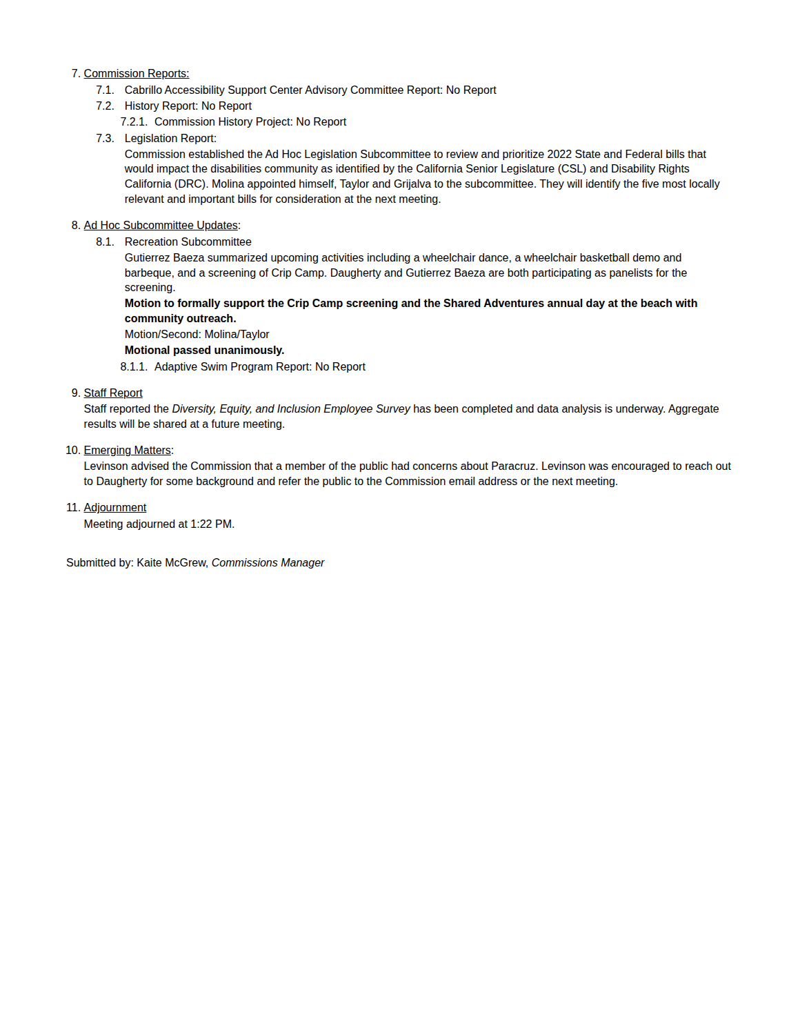Commission Reports:
7.1. Cabrillo Accessibility Support Center Advisory Committee Report: No Report
7.2. History Report: No Report
7.2.1. Commission History Project: No Report
7.3. Legislation Report: Commission established the Ad Hoc Legislation Subcommittee to review and prioritize 2022 State and Federal bills that would impact the disabilities community as identified by the California Senior Legislature (CSL) and Disability Rights California (DRC). Molina appointed himself, Taylor and Grijalva to the subcommittee. They will identify the five most locally relevant and important bills for consideration at the next meeting.
Ad Hoc Subcommittee Updates:
8.1. Recreation Subcommittee Gutierrez Baeza summarized upcoming activities including a wheelchair dance, a wheelchair basketball demo and barbeque, and a screening of Crip Camp. Daugherty and Gutierrez Baeza are both participating as panelists for the screening. Motion to formally support the Crip Camp screening and the Shared Adventures annual day at the beach with community outreach. Motion/Second: Molina/Taylor Motional passed unanimously.
8.1.1. Adaptive Swim Program Report: No Report
Staff Report Staff reported the Diversity, Equity, and Inclusion Employee Survey has been completed and data analysis is underway. Aggregate results will be shared at a future meeting.
Emerging Matters: Levinson advised the Commission that a member of the public had concerns about Paracruz. Levinson was encouraged to reach out to Daugherty for some background and refer the public to the Commission email address or the next meeting.
Adjournment Meeting adjourned at 1:22 PM.
Submitted by: Kaite McGrew, Commissions Manager